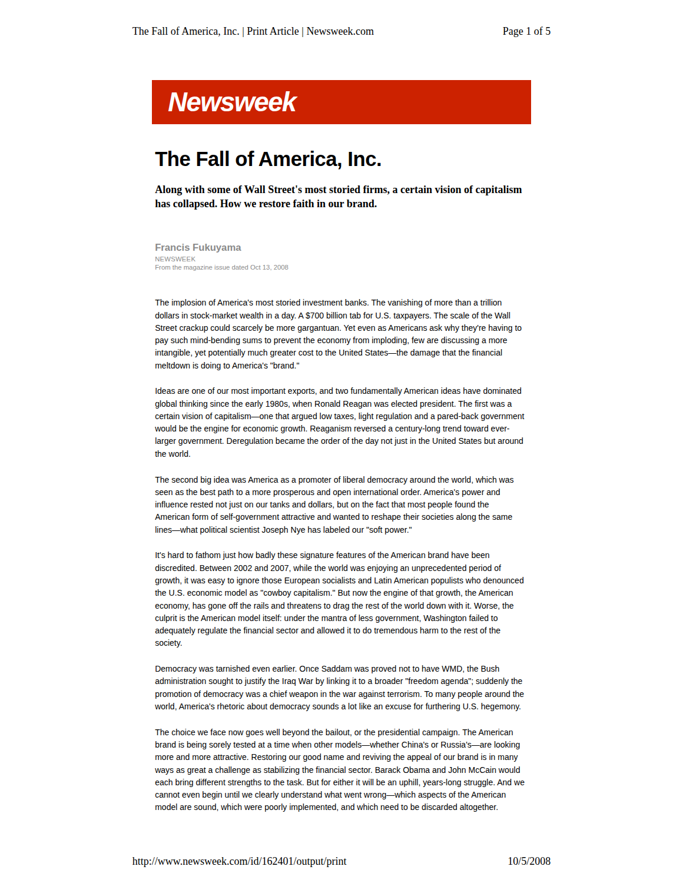The Fall of America, Inc. | Print Article | Newsweek.com Page 1 of 5
Newsweek
The Fall of America, Inc.
Along with some of Wall Street's most storied firms, a certain vision of capitalism has collapsed. How we restore faith in our brand.
Francis Fukuyama NEWSWEEK From the magazine issue dated Oct 13, 2008
The implosion of America's most storied investment banks. The vanishing of more than a trillion dollars in stock-market wealth in a day. A $700 billion tab for U.S. taxpayers. The scale of the Wall Street crackup could scarcely be more gargantuan. Yet even as Americans ask why they're having to pay such mind-bending sums to prevent the economy from imploding, few are discussing a more intangible, yet potentially much greater cost to the United States—the damage that the financial meltdown is doing to America's "brand."
Ideas are one of our most important exports, and two fundamentally American ideas have dominated global thinking since the early 1980s, when Ronald Reagan was elected president. The first was a certain vision of capitalism—one that argued low taxes, light regulation and a pared-back government would be the engine for economic growth. Reaganism reversed a century-long trend toward ever-larger government. Deregulation became the order of the day not just in the United States but around the world.
The second big idea was America as a promoter of liberal democracy around the world, which was seen as the best path to a more prosperous and open international order. America's power and influence rested not just on our tanks and dollars, but on the fact that most people found the American form of self-government attractive and wanted to reshape their societies along the same lines—what political scientist Joseph Nye has labeled our "soft power."
It's hard to fathom just how badly these signature features of the American brand have been discredited. Between 2002 and 2007, while the world was enjoying an unprecedented period of growth, it was easy to ignore those European socialists and Latin American populists who denounced the U.S. economic model as "cowboy capitalism." But now the engine of that growth, the American economy, has gone off the rails and threatens to drag the rest of the world down with it. Worse, the culprit is the American model itself: under the mantra of less government, Washington failed to adequately regulate the financial sector and allowed it to do tremendous harm to the rest of the society.
Democracy was tarnished even earlier. Once Saddam was proved not to have WMD, the Bush administration sought to justify the Iraq War by linking it to a broader "freedom agenda"; suddenly the promotion of democracy was a chief weapon in the war against terrorism. To many people around the world, America's rhetoric about democracy sounds a lot like an excuse for furthering U.S. hegemony.
The choice we face now goes well beyond the bailout, or the presidential campaign. The American brand is being sorely tested at a time when other models—whether China's or Russia's—are looking more and more attractive. Restoring our good name and reviving the appeal of our brand is in many ways as great a challenge as stabilizing the financial sector. Barack Obama and John McCain would each bring different strengths to the task. But for either it will be an uphill, years-long struggle. And we cannot even begin until we clearly understand what went wrong—which aspects of the American model are sound, which were poorly implemented, and which need to be discarded altogether.
http://www.newsweek.com/id/162401/output/print 10/5/2008